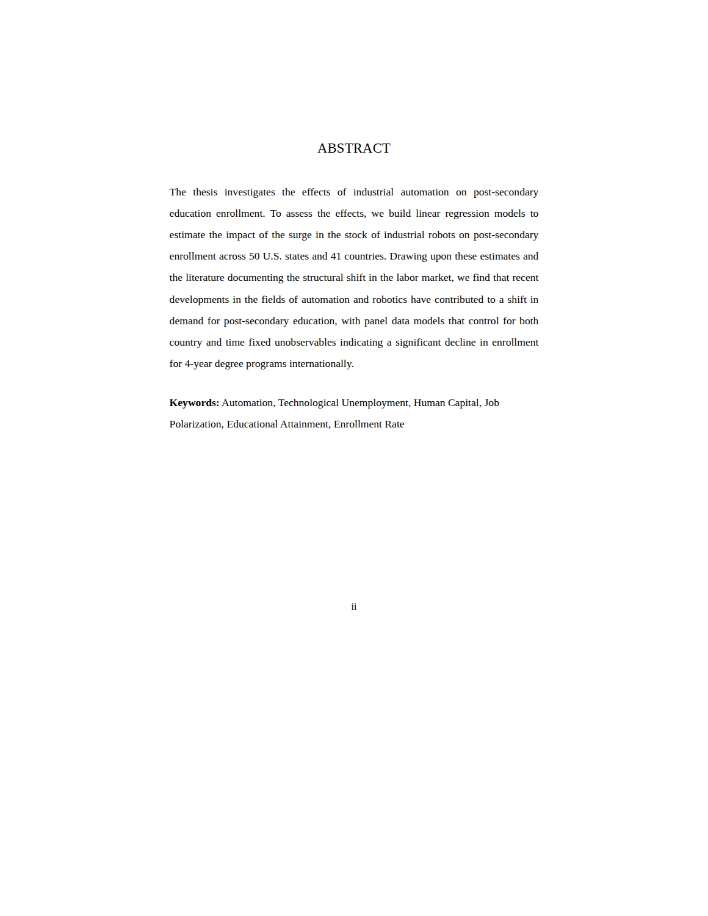ABSTRACT
The thesis investigates the effects of industrial automation on post-secondary education enrollment. To assess the effects, we build linear regression models to estimate the impact of the surge in the stock of industrial robots on post-secondary enrollment across 50 U.S. states and 41 countries. Drawing upon these estimates and the literature documenting the structural shift in the labor market, we find that recent developments in the fields of automation and robotics have contributed to a shift in demand for post-secondary education, with panel data models that control for both country and time fixed unobservables indicating a significant decline in enrollment for 4-year degree programs internationally.
Keywords: Automation, Technological Unemployment, Human Capital, Job Polarization, Educational Attainment, Enrollment Rate
ii